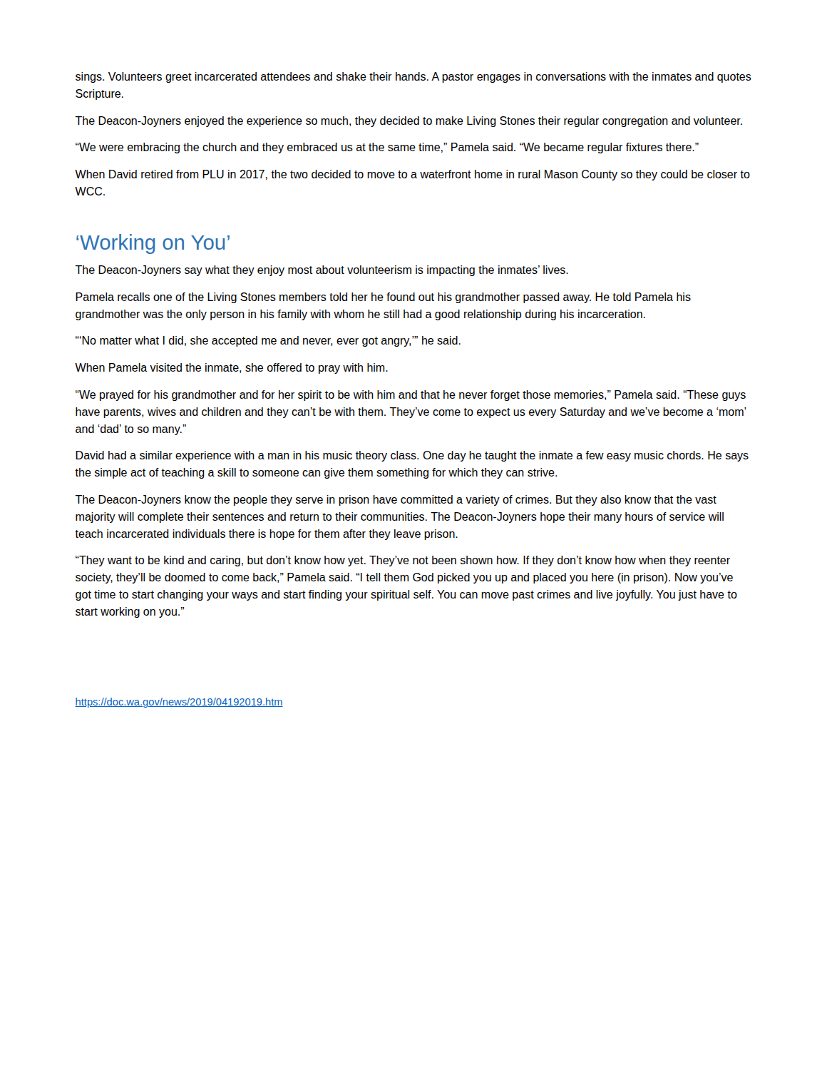sings. Volunteers greet incarcerated attendees and shake their hands. A pastor engages in conversations with the inmates and quotes Scripture.
The Deacon-Joyners enjoyed the experience so much, they decided to make Living Stones their regular congregation and volunteer.
“We were embracing the church and they embraced us at the same time,” Pamela said. “We became regular fixtures there.”
When David retired from PLU in 2017, the two decided to move to a waterfront home in rural Mason County so they could be closer to WCC.
‘Working on You’
The Deacon-Joyners say what they enjoy most about volunteerism is impacting the inmates’ lives.
Pamela recalls one of the Living Stones members told her he found out his grandmother passed away. He told Pamela his grandmother was the only person in his family with whom he still had a good relationship during his incarceration.
“‘No matter what I did, she accepted me and never, ever got angry,’” he said.
When Pamela visited the inmate, she offered to pray with him.
“We prayed for his grandmother and for her spirit to be with him and that he never forget those memories,” Pamela said. “These guys have parents, wives and children and they can’t be with them. They’ve come to expect us every Saturday and we’ve become a ‘mom’ and ‘dad’ to so many.”
David had a similar experience with a man in his music theory class. One day he taught the inmate a few easy music chords. He says the simple act of teaching a skill to someone can give them something for which they can strive.
The Deacon-Joyners know the people they serve in prison have committed a variety of crimes. But they also know that the vast majority will complete their sentences and return to their communities. The Deacon-Joyners hope their many hours of service will teach incarcerated individuals there is hope for them after they leave prison.
“They want to be kind and caring, but don’t know how yet. They’ve not been shown how. If they don’t know how when they reenter society, they’ll be doomed to come back,” Pamela said. “I tell them God picked you up and placed you here (in prison). Now you’ve got time to start changing your ways and start finding your spiritual self. You can move past crimes and live joyfully. You just have to start working on you.”
https://doc.wa.gov/news/2019/04192019.htm